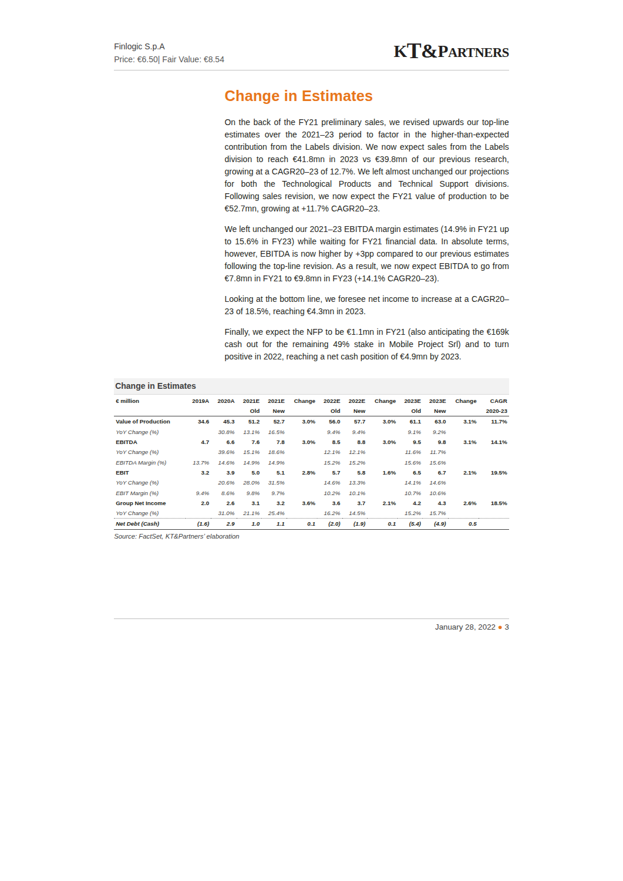Finlogic S.p.A
Price: €6.50| Fair Value: €8.54
KT&PARTNERS
Change in Estimates
On the back of the FY21 preliminary sales, we revised upwards our top-line estimates over the 2021–23 period to factor in the higher-than-expected contribution from the Labels division. We now expect sales from the Labels division to reach €41.8mn in 2023 vs €39.8mn of our previous research, growing at a CAGR20–23 of 12.7%. We left almost unchanged our projections for both the Technological Products and Technical Support divisions. Following sales revision, we now expect the FY21 value of production to be €52.7mn, growing at +11.7% CAGR20–23.
We left unchanged our 2021–23 EBITDA margin estimates (14.9% in FY21 up to 15.6% in FY23) while waiting for FY21 financial data. In absolute terms, however, EBITDA is now higher by +3pp compared to our previous estimates following the top-line revision. As a result, we now expect EBITDA to go from €7.8mn in FY21 to €9.8mn in FY23 (+14.1% CAGR20–23).
Looking at the bottom line, we foresee net income to increase at a CAGR20–23 of 18.5%, reaching €4.3mn in 2023.
Finally, we expect the NFP to be €1.1mn in FY21 (also anticipating the €169k cash out for the remaining 49% stake in Mobile Project Srl) and to turn positive in 2022, reaching a net cash position of €4.9mn by 2023.
Change in Estimates
| € million | 2019A | 2020A | 2021E | 2021E | Change | 2022E | 2022E | Change | 2023E | 2023E | Change | CAGR |
| --- | --- | --- | --- | --- | --- | --- | --- | --- | --- | --- | --- | --- |
| | | | Old | New | | Old | New | | Old | New | | 2020-23 |
| Value of Production | 34.6 | 45.3 | 51.2 | 52.7 | 3.0% | 56.0 | 57.7 | 3.0% | 61.1 | 63.0 | 3.1% | 11.7% |
| YoY Change (%) | | 30.8% | 13.1% | 16.5% | | 9.4% | 9.4% | | 9.1% | 9.2% | | |
| EBITDA | 4.7 | 6.6 | 7.6 | 7.8 | 3.0% | 8.5 | 8.8 | 3.0% | 9.5 | 9.8 | 3.1% | 14.1% |
| YoY Change (%) | | 39.6% | 15.1% | 18.6% | | 12.1% | 12.1% | | 11.6% | 11.7% | | |
| EBITDA Margin (%) | 13.7% | 14.6% | 14.9% | 14.9% | | 15.2% | 15.2% | | 15.6% | 15.6% | | |
| EBIT | 3.2 | 3.9 | 5.0 | 5.1 | 2.8% | 5.7 | 5.8 | 1.6% | 6.5 | 6.7 | 2.1% | 19.5% |
| YoY Change (%) | | 20.6% | 28.0% | 31.5% | | 14.6% | 13.3% | | 14.1% | 14.6% | | |
| EBIT Margin (%) | 9.4% | 8.6% | 9.8% | 9.7% | | 10.2% | 10.1% | | 10.7% | 10.6% | | |
| Group Net Income | 2.0 | 2.6 | 3.1 | 3.2 | 3.6% | 3.6 | 3.7 | 2.1% | 4.2 | 4.3 | 2.6% | 18.5% |
| YoY Change (%) | | 31.0% | 21.1% | 25.4% | | 16.2% | 14.5% | | 15.2% | 15.7% | | |
| Net Debt (Cash) | (1.6) | 2.9 | 1.0 | 1.1 | 0.1 | (2.0) | (1.9) | 0.1 | (5.4) | (4.9) | 0.5 | |
Source: FactSet, KT&Partners’ elaboration
January 28, 2022 ● 3